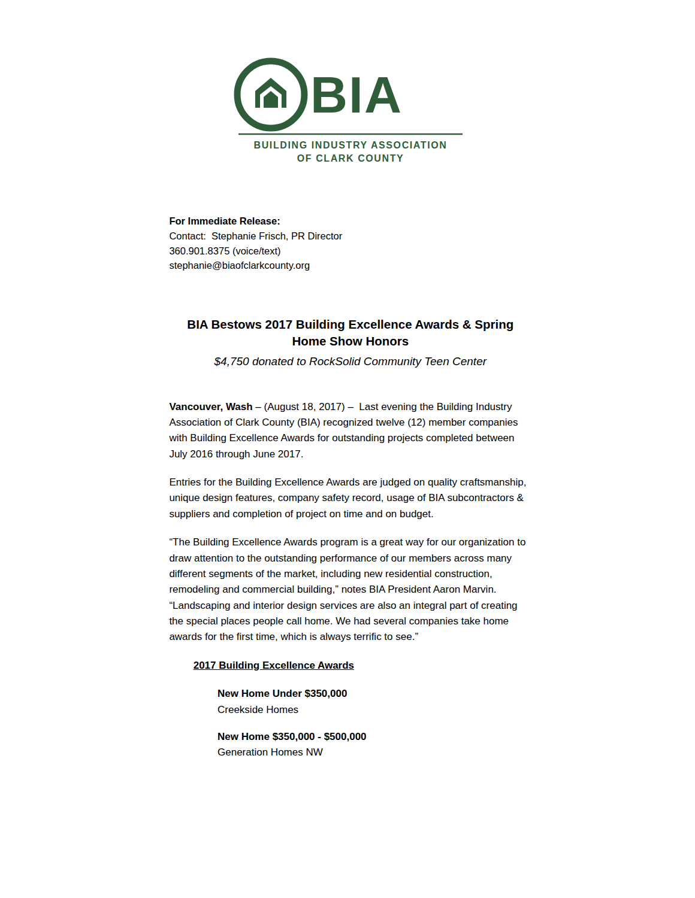BIA BUILDING INDUSTRY ASSOCIATION OF CLARK COUNTY
For Immediate Release:
Contact: Stephanie Frisch, PR Director
360.901.8375 (voice/text)
stephanie@biaofclarkcounty.org
BIA Bestows 2017 Building Excellence Awards & Spring Home Show Honors
$4,750 donated to RockSolid Community Teen Center
Vancouver, Wash – (August 18, 2017) – Last evening the Building Industry Association of Clark County (BIA) recognized twelve (12) member companies with Building Excellence Awards for outstanding projects completed between July 2016 through June 2017.
Entries for the Building Excellence Awards are judged on quality craftsmanship, unique design features, company safety record, usage of BIA subcontractors & suppliers and completion of project on time and on budget.
“The Building Excellence Awards program is a great way for our organization to draw attention to the outstanding performance of our members across many different segments of the market, including new residential construction, remodeling and commercial building,” notes BIA President Aaron Marvin. “Landscaping and interior design services are also an integral part of creating the special places people call home. We had several companies take home awards for the first time, which is always terrific to see.”
2017 Building Excellence Awards
New Home Under $350,000
Creekside Homes
New Home $350,000 - $500,000
Generation Homes NW